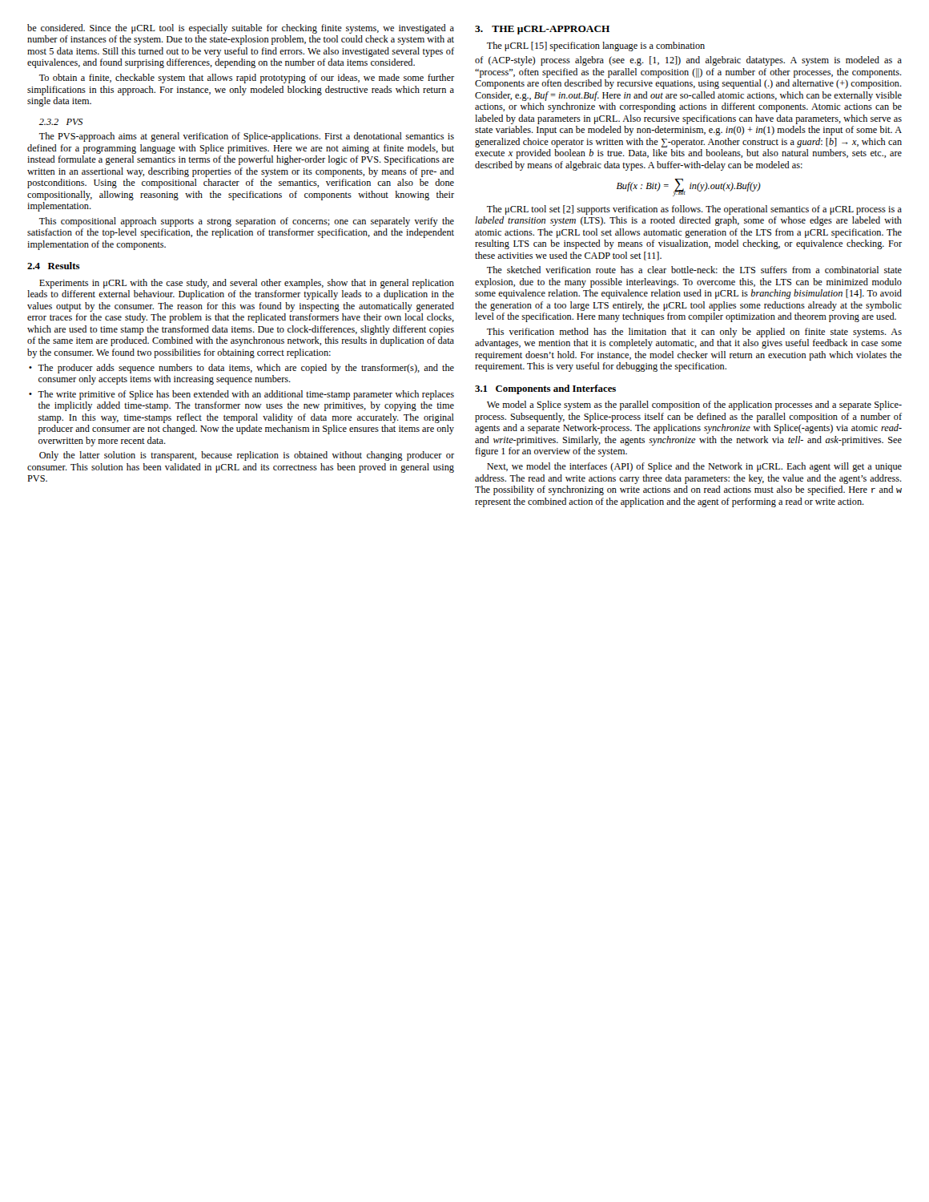be considered. Since the μ CRL tool is especially suitable for checking finite systems, we investigated a number of instances of the system. Due to the state-explosion problem, the tool could check a system with at most 5 data items. Still this turned out to be very useful to find errors. We also investigated several types of equivalences, and found surprising differences, depending on the number of data items considered.
To obtain a finite, checkable system that allows rapid prototyping of our ideas, we made some further simplifications in this approach. For instance, we only modeled blocking destructive reads which return a single data item.
2.3.2 PVS
The PVS-approach aims at general verification of Splice-applications. First a denotational semantics is defined for a programming language with Splice primitives. Here we are not aiming at finite models, but instead formulate a general semantics in terms of the powerful higher-order logic of PVS. Specifications are written in an assertional way, describing properties of the system or its components, by means of pre- and postconditions. Using the compositional character of the semantics, verification can also be done compositionally, allowing reasoning with the specifications of components without knowing their implementation.
This compositional approach supports a strong separation of concerns; one can separately verify the satisfaction of the top-level specification, the replication of transformer specification, and the independent implementation of the components.
2.4 Results
Experiments in μ CRL with the case study, and several other examples, show that in general replication leads to different external behaviour. Duplication of the transformer typically leads to a duplication in the values output by the consumer. The reason for this was found by inspecting the automatically generated error traces for the case study. The problem is that the replicated transformers have their own local clocks, which are used to time stamp the transformed data items. Due to clock-differences, slightly different copies of the same item are produced. Combined with the asynchronous network, this results in duplication of data by the consumer. We found two possibilities for obtaining correct replication:
The producer adds sequence numbers to data items, which are copied by the transformer(s), and the consumer only accepts items with increasing sequence numbers.
The write primitive of Splice has been extended with an additional time-stamp parameter which replaces the implicitly added time-stamp. The transformer now uses the new primitives, by copying the time stamp. In this way, time-stamps reflect the temporal validity of data more accurately. The original producer and consumer are not changed. Now the update mechanism in Splice ensures that items are only overwritten by more recent data.
Only the latter solution is transparent, because replication is obtained without changing producer or consumer. This solution has been validated in μ CRL and its correctness has been proved in general using PVS.
3. THE μ CRL-APPROACH
The μ CRL [15] specification language is a combination
of (ACP-style) process algebra (see e.g. [1, 12]) and algebraic datatypes. A system is modeled as a “process”, often specified as the parallel composition (||) of a number of other processes, the components. Components are often described by recursive equations, using sequential (.) and alternative (+) composition. Consider, e.g., Buf = in.out.Buf. Here in and out are so-called atomic actions, which can be externally visible actions, or which synchronize with corresponding actions in different components. Atomic actions can be labeled by data parameters in μ CRL. Also recursive specifications can have data parameters, which serve as state variables. Input can be modeled by non-determinism, e.g. in(0) + in(1) models the input of some bit. A generalized choice operator is written with the ∑-operator. Another construct is a guard: [b] → x, which can execute x provided boolean b is true. Data, like bits and booleans, but also natural numbers, sets etc., are described by means of algebraic data types. A buffer-with-delay can be modeled as:
Buf(x : Bit) = ∑y:Bit in(y).out(x).Buf(y)
The μ CRL tool set [2] supports verification as follows. The operational semantics of a μ CRL process is a labeled transition system (LTS). This is a rooted directed graph, some of whose edges are labeled with atomic actions. The μ CRL tool set allows automatic generation of the LTS from a μ CRL specification. The resulting LTS can be inspected by means of visualization, model checking, or equivalence checking. For these activities we used the CADP tool set [11].
The sketched verification route has a clear bottle-neck: the LTS suffers from a combinatorial state explosion, due to the many possible interleavings. To overcome this, the LTS can be minimized modulo some equivalence relation. The equivalence relation used in μ CRL is branching bisimulation [14]. To avoid the generation of a too large LTS entirely, the μ CRL tool applies some reductions already at the symbolic level of the specification. Here many techniques from compiler optimization and theorem proving are used.
This verification method has the limitation that it can only be applied on finite state systems. As advantages, we mention that it is completely automatic, and that it also gives useful feedback in case some requirement doesn’t hold. For instance, the model checker will return an execution path which violates the requirement. This is very useful for debugging the specification.
3.1 Components and Interfaces
We model a Splice system as the parallel composition of the application processes and a separate Splice-process. Subsequently, the Splice-process itself can be defined as the parallel composition of a number of agents and a separate Network-process. The applications synchronize with Splice(-agents) via atomic read- and write-primitives. Similarly, the agents synchronize with the network via tell- and ask-primitives. See figure 1 for an overview of the system.
Next, we model the interfaces (API) of Splice and the Network in μ CRL. Each agent will get a unique address. The read and write actions carry three data parameters: the key, the value and the agent’s address. The possibility of synchronizing on write actions and on read actions must also be specified. Here r and w represent the combined action of the application and the agent of performing a read or write action.